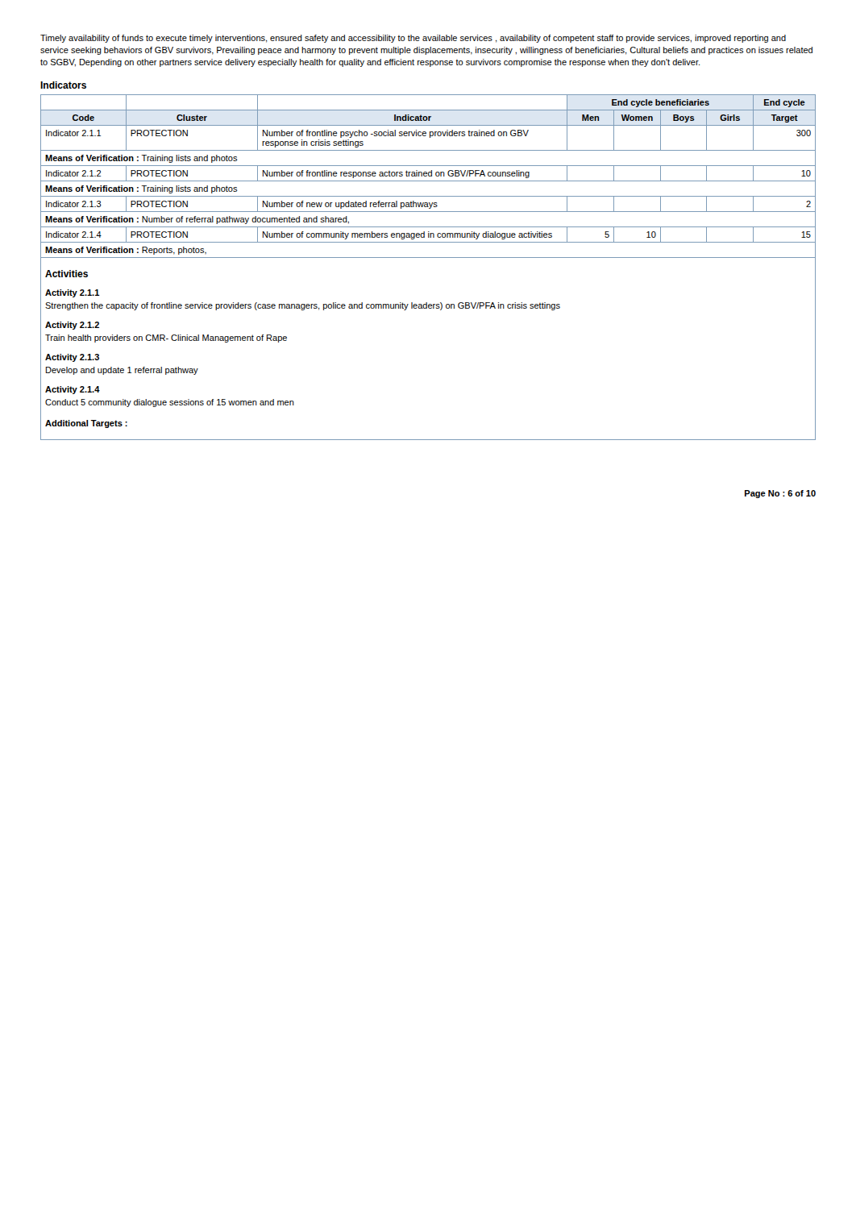Timely availability of funds to execute timely interventions, ensured safety and accessibility to the available services , availability of competent staff to provide services, improved reporting and service seeking behaviors of GBV survivors, Prevailing peace and harmony to prevent multiple displacements, insecurity , willingness of beneficiaries, Cultural beliefs and practices on issues related to SGBV, Depending on other partners service delivery especially health for quality and efficient response to survivors compromise the response when they don't deliver.
Indicators
| | | | End cycle beneficiaries | End cycle |
| --- | --- | --- | --- | --- |
| Code | Cluster | Indicator | Men | Women | Boys | Girls | Target |
| Indicator 2.1.1 | PROTECTION | Number of frontline psycho -social service providers trained on GBV response in crisis settings | | | | | 300 |
| Means of Verification : Training lists and photos |
| Indicator 2.1.2 | PROTECTION | Number of frontline response actors trained on GBV/PFA counseling | | | | | 10 |
| Means of Verification : Training lists and photos |
| Indicator 2.1.3 | PROTECTION | Number of new or updated referral pathways | | | | | 2 |
| Means of Verification : Number of referral pathway documented and shared, |
| Indicator 2.1.4 | PROTECTION | Number of community members engaged in community dialogue activities | 5 | 10 | | | 15 |
| Means of Verification : Reports, photos, |
| Activities Activity 2.1.1 Strengthen the capacity of frontline service providers (case managers, police and community leaders) on GBV/PFA in crisis settings Activity 2.1.2 Train health providers on CMR- Clinical Management of Rape Activity 2.1.3 Develop and update 1 referral pathway Activity 2.1.4 Conduct 5 community dialogue sessions of 15 women and men Additional Targets : |
Page No : 6 of 10